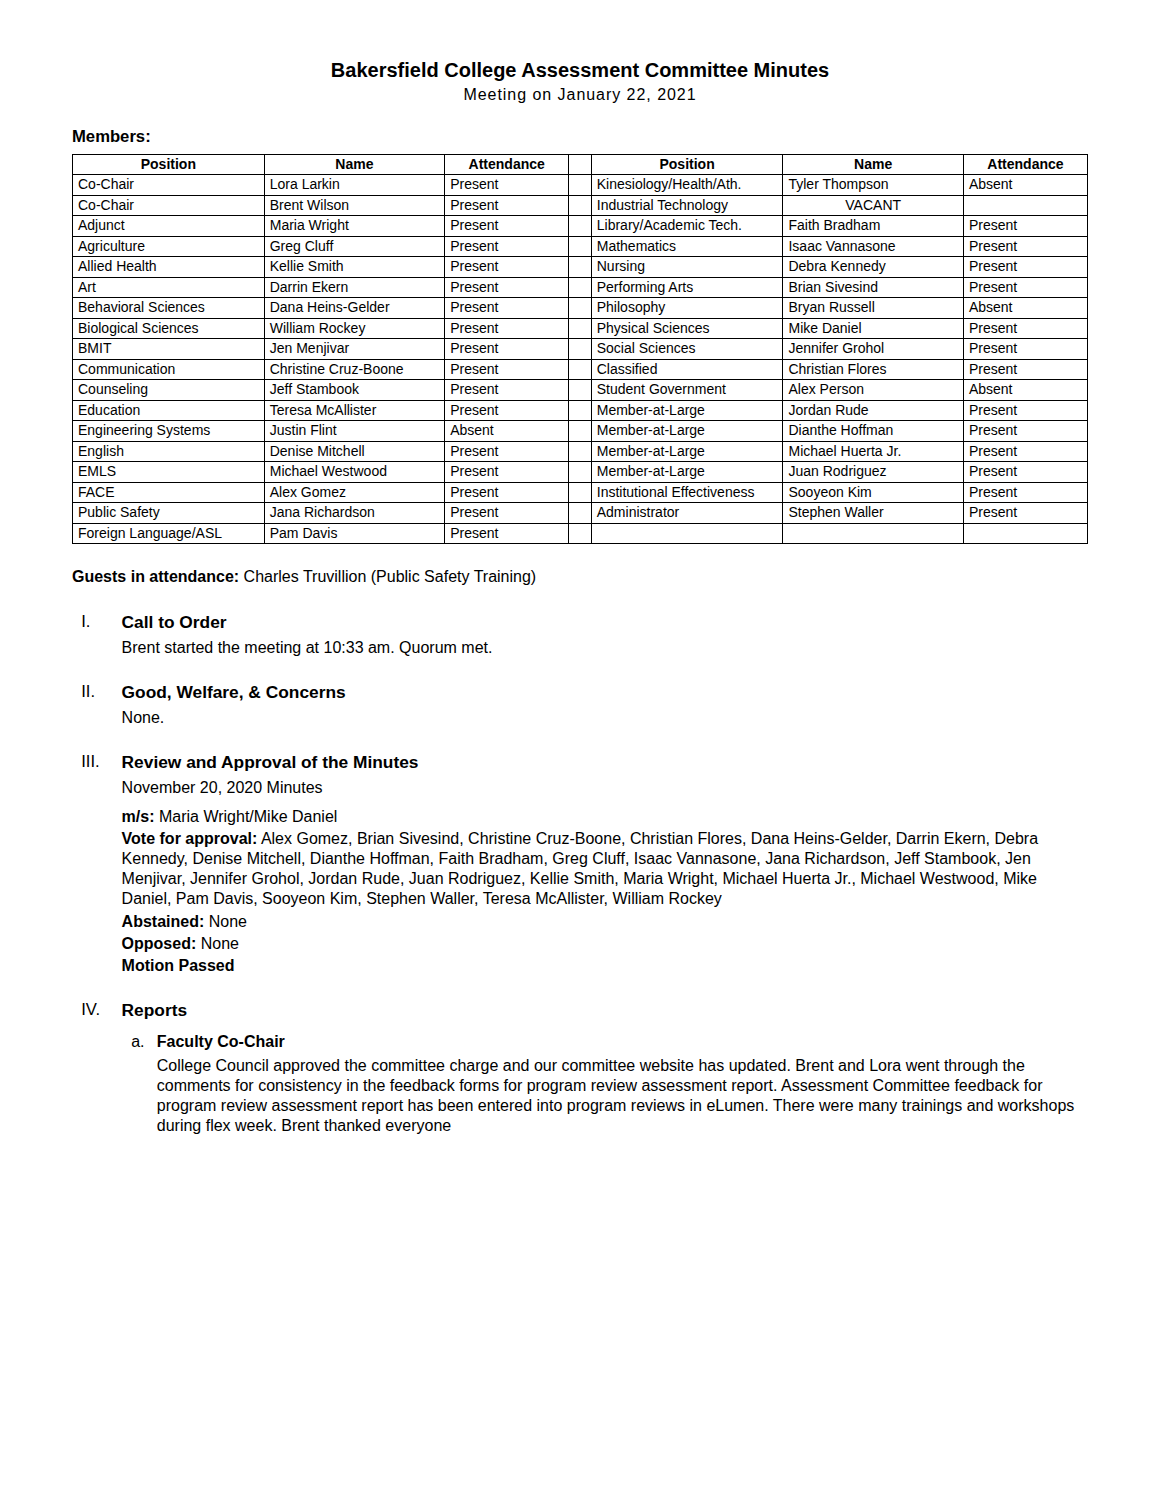Bakersfield College Assessment Committee Minutes
Meeting on January 22, 2021
Members:
| Position | Name | Attendance | | Position | Name | Attendance |
| --- | --- | --- | --- | --- | --- | --- |
| Co-Chair | Lora Larkin | Present | | Kinesiology/Health/Ath. | Tyler Thompson | Absent |
| Co-Chair | Brent Wilson | Present | | Industrial Technology | VACANT | |
| Adjunct | Maria Wright | Present | | Library/Academic Tech. | Faith Bradham | Present |
| Agriculture | Greg Cluff | Present | | Mathematics | Isaac Vannasone | Present |
| Allied Health | Kellie Smith | Present | | Nursing | Debra Kennedy | Present |
| Art | Darrin Ekern | Present | | Performing Arts | Brian Sivesind | Present |
| Behavioral Sciences | Dana Heins-Gelder | Present | | Philosophy | Bryan Russell | Absent |
| Biological Sciences | William Rockey | Present | | Physical Sciences | Mike Daniel | Present |
| BMIT | Jen Menjivar | Present | | Social Sciences | Jennifer Grohol | Present |
| Communication | Christine Cruz-Boone | Present | | Classified | Christian Flores | Present |
| Counseling | Jeff Stambook | Present | | Student Government | Alex Person | Absent |
| Education | Teresa McAllister | Present | | Member-at-Large | Jordan Rude | Present |
| Engineering Systems | Justin Flint | Absent | | Member-at-Large | Dianthe Hoffman | Present |
| English | Denise Mitchell | Present | | Member-at-Large | Michael Huerta Jr. | Present |
| EMLS | Michael Westwood | Present | | Member-at-Large | Juan Rodriguez | Present |
| FACE | Alex Gomez | Present | | Institutional Effectiveness | Sooyeon Kim | Present |
| Public Safety | Jana Richardson | Present | | Administrator | Stephen Waller | Present |
| Foreign Language/ASL | Pam Davis | Present | | | | |
Guests in attendance: Charles Truvillion (Public Safety Training)
Call to Order
Brent started the meeting at 10:33 am. Quorum met.
Good, Welfare, & Concerns
None.
Review and Approval of the Minutes
November 20, 2020 Minutes
m/s: Maria Wright/Mike Daniel
Vote for approval: Alex Gomez, Brian Sivesind, Christine Cruz-Boone, Christian Flores, Dana Heins-Gelder, Darrin Ekern, Debra Kennedy, Denise Mitchell, Dianthe Hoffman, Faith Bradham, Greg Cluff, Isaac Vannasone, Jana Richardson, Jeff Stambook, Jen Menjivar, Jennifer Grohol, Jordan Rude, Juan Rodriguez, Kellie Smith, Maria Wright, Michael Huerta Jr., Michael Westwood, Mike Daniel, Pam Davis, Sooyeon Kim, Stephen Waller, Teresa McAllister, William Rockey
Abstained: None
Opposed: None
Motion Passed
Reports
Faculty Co-Chair
College Council approved the committee charge and our committee website has updated. Brent and Lora went through the comments for consistency in the feedback forms for program review assessment report. Assessment Committee feedback for program review assessment report has been entered into program reviews in eLumen. There were many trainings and workshops during flex week. Brent thanked everyone